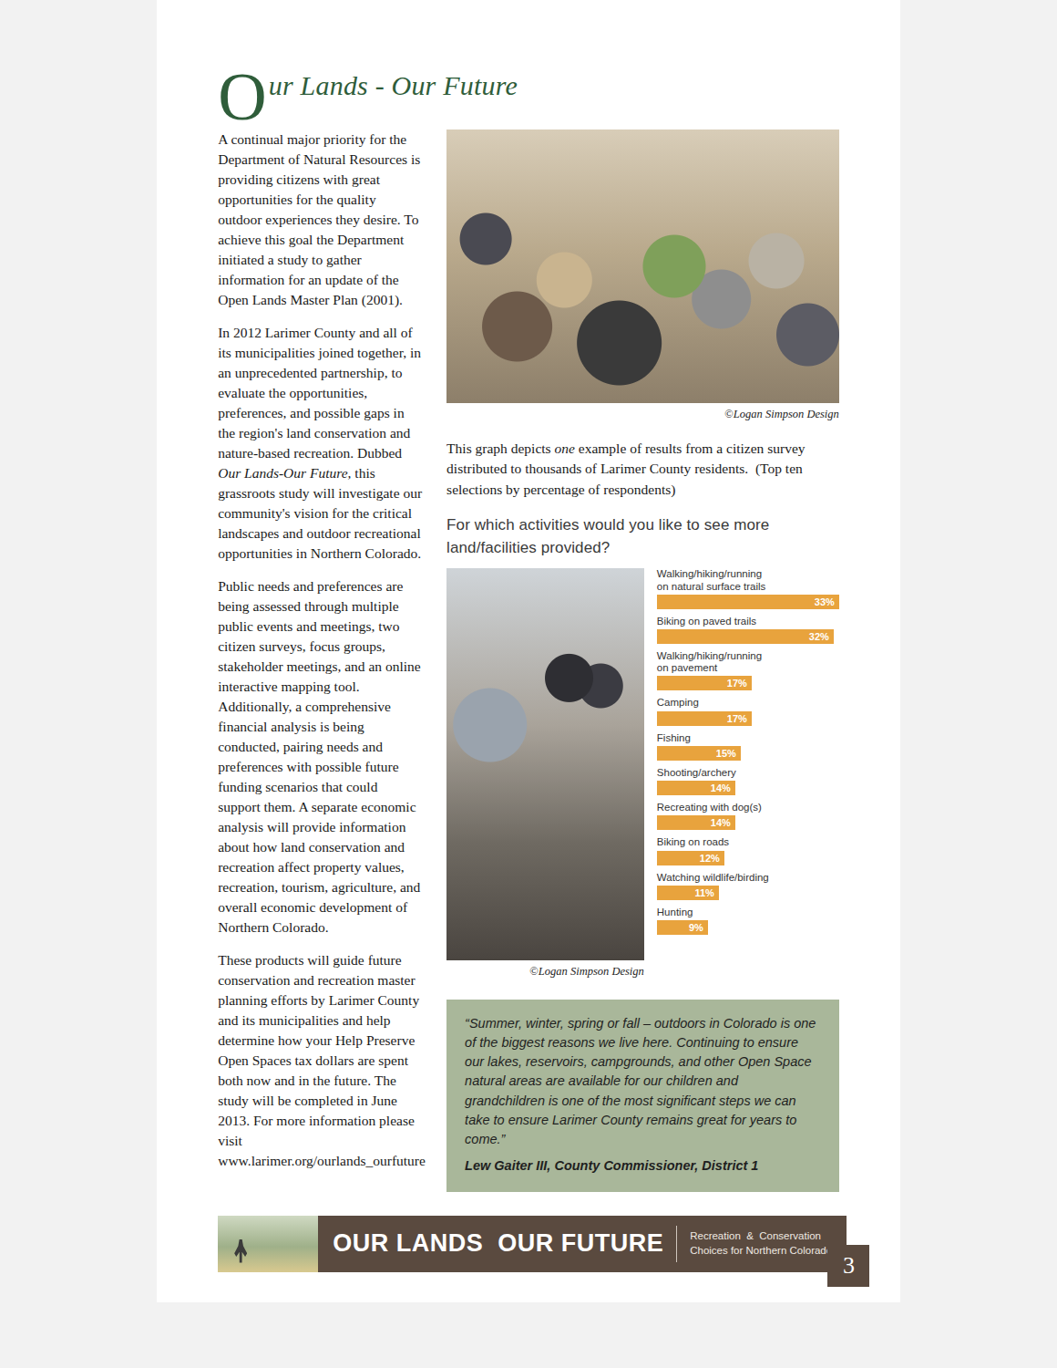Our Lands - Our Future
A continual major priority for the Department of Natural Resources is providing citizens with great opportunities for the quality outdoor experiences they desire. To achieve this goal the Department initiated a study to gather information for an update of the Open Lands Master Plan (2001).
In 2012 Larimer County and all of its municipalities joined together, in an unprecedented partnership, to evaluate the opportunities, preferences, and possible gaps in the region's land conservation and nature-based recreation. Dubbed Our Lands-Our Future, this grassroots study will investigate our community's vision for the critical landscapes and outdoor recreational opportunities in Northern Colorado.
Public needs and preferences are being assessed through multiple public events and meetings, two citizen surveys, focus groups, stakeholder meetings, and an online interactive mapping tool. Additionally, a comprehensive financial analysis is being conducted, pairing needs and preferences with possible future funding scenarios that could support them. A separate economic analysis will provide information about how land conservation and recreation affect property values, recreation, tourism, agriculture, and overall economic development of Northern Colorado.
These products will guide future conservation and recreation master planning efforts by Larimer County and its municipalities and help determine how your Help Preserve Open Spaces tax dollars are spent both now and in the future. The study will be completed in June 2013. For more information please visit www.larimer.org/ourlands_ourfuture
©Logan Simpson Design
This graph depicts one example of results from a citizen survey distributed to thousands of Larimer County residents. (Top ten selections by percentage of respondents)
For which activities would you like to see more land/facilities provided?
©Logan Simpson Design
Walking/hiking/running
on natural surface trails
33%
Biking on paved trails
32%
Walking/hiking/running
on pavement
17%
Camping
17%
Fishing
15%
Shooting/archery
14%
Recreating with dog(s)
14%
Biking on roads
12%
Watching wildlife/birding
11%
Hunting
9%
“Summer, winter, spring or fall – outdoors in Colorado is one of the biggest reasons we live here. Continuing to ensure our lakes, reservoirs, campgrounds, and other Open Space natural areas are available for our children and grandchildren is one of the most significant steps we can take to ensure Larimer County remains great for years to come.” Lew Gaiter III, County Commissioner, District 1
OUR LANDS OUR FUTURE
Recreation & Conservation
Choices for Northern Colorado
3